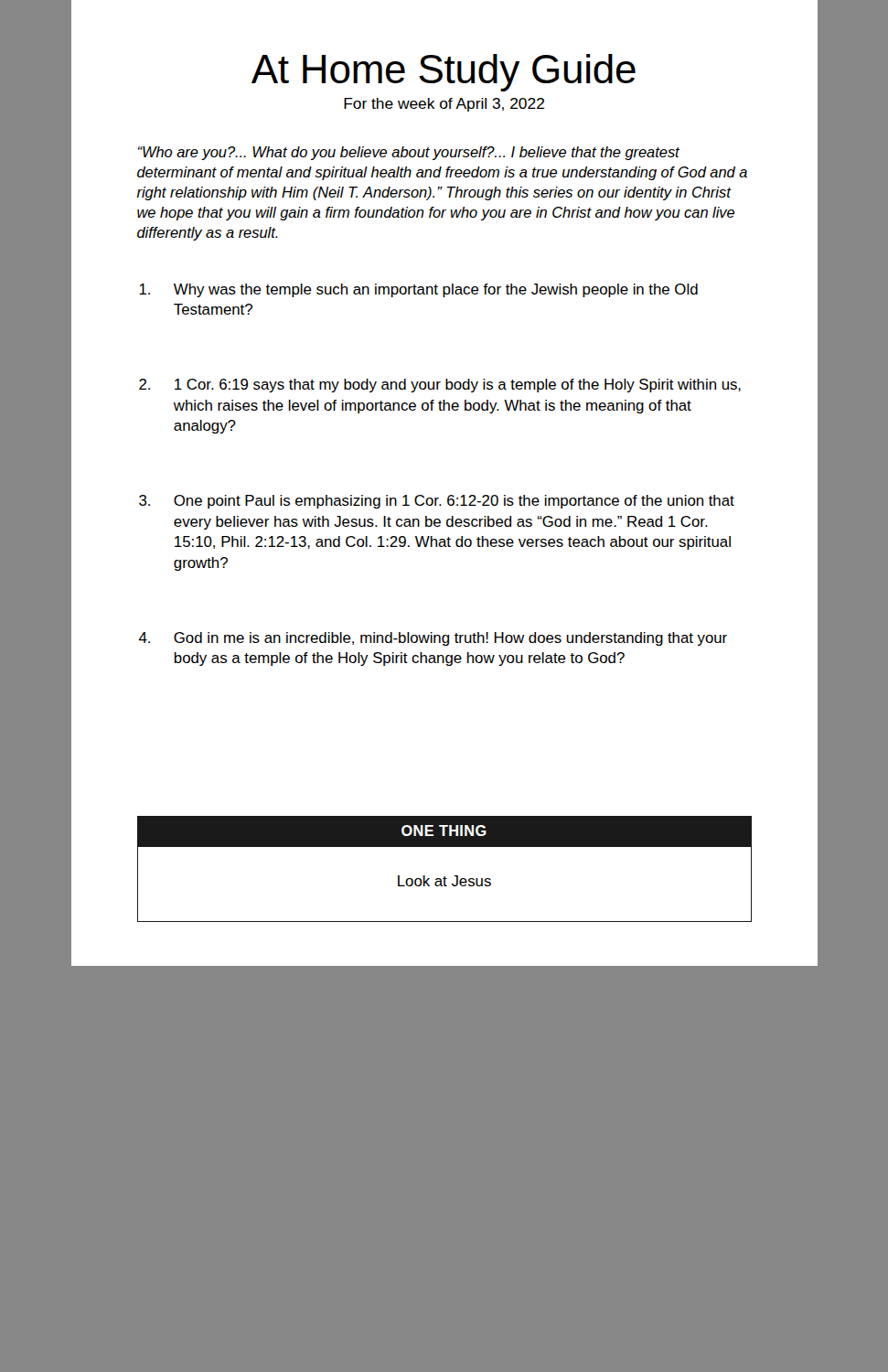At Home Study Guide
For the week of April 3, 2022
“Who are you?... What do you believe about yourself?... I believe that the greatest determinant of mental and spiritual health and freedom is a true understanding of God and a right relationship with Him (Neil T. Anderson).” Through this series on our identity in Christ we hope that you will gain a firm foundation for who you are in Christ and how you can live differently as a result.
Why was the temple such an important place for the Jewish people in the Old Testament?
1 Cor. 6:19 says that my body and your body is a temple of the Holy Spirit within us, which raises the level of importance of the body. What is the meaning of that analogy?
One point Paul is emphasizing in 1 Cor. 6:12-20 is the importance of the union that every believer has with Jesus. It can be described as “God in me.” Read 1 Cor. 15:10, Phil. 2:12-13, and Col. 1:29. What do these verses teach about our spiritual growth?
God in me is an incredible, mind-blowing truth! How does understanding that your body as a temple of the Holy Spirit change how you relate to God?
ONE THING
Look at Jesus